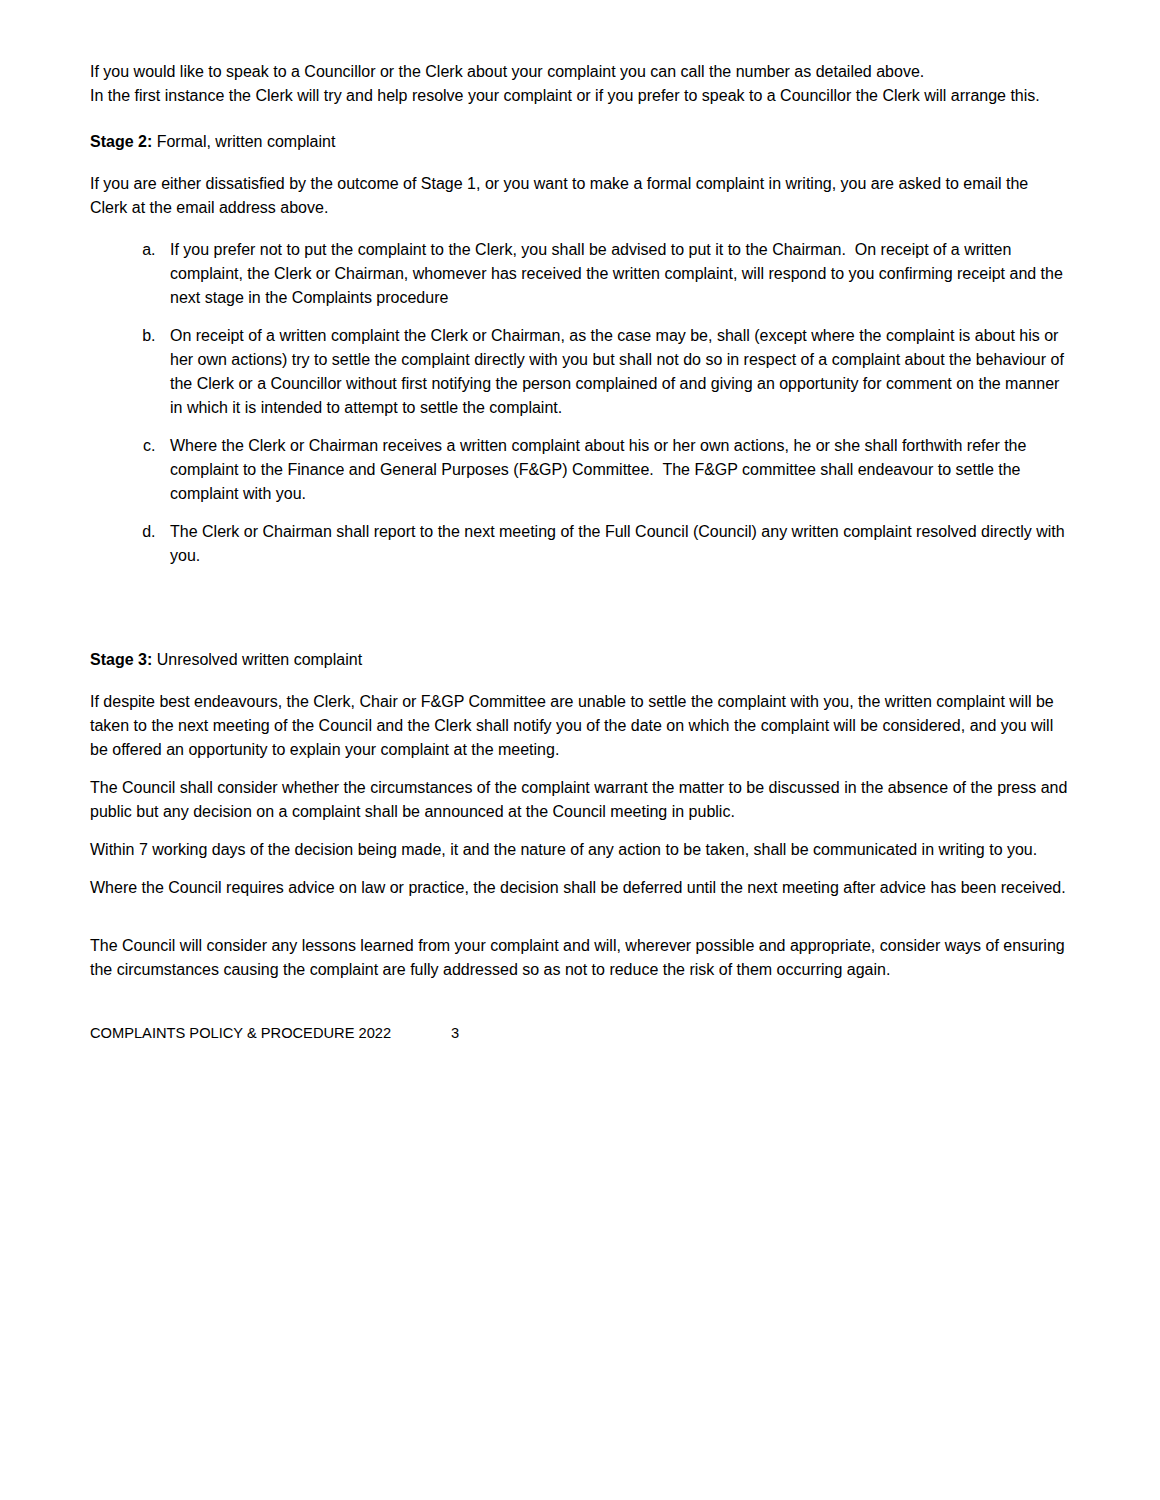If you would like to speak to a Councillor or the Clerk about your complaint you can call the number as detailed above.
In the first instance the Clerk will try and help resolve your complaint or if you prefer to speak to a Councillor the Clerk will arrange this.
Stage 2: Formal, written complaint
If you are either dissatisfied by the outcome of Stage 1, or you want to make a formal complaint in writing, you are asked to email the Clerk at the email address above.
If you prefer not to put the complaint to the Clerk, you shall be advised to put it to the Chairman. On receipt of a written complaint, the Clerk or Chairman, whomever has received the written complaint, will respond to you confirming receipt and the next stage in the Complaints procedure
On receipt of a written complaint the Clerk or Chairman, as the case may be, shall (except where the complaint is about his or her own actions) try to settle the complaint directly with you but shall not do so in respect of a complaint about the behaviour of the Clerk or a Councillor without first notifying the person complained of and giving an opportunity for comment on the manner in which it is intended to attempt to settle the complaint.
Where the Clerk or Chairman receives a written complaint about his or her own actions, he or she shall forthwith refer the complaint to the Finance and General Purposes (F&GP) Committee. The F&GP committee shall endeavour to settle the complaint with you.
The Clerk or Chairman shall report to the next meeting of the Full Council (Council) any written complaint resolved directly with you.
Stage 3: Unresolved written complaint
If despite best endeavours, the Clerk, Chair or F&GP Committee are unable to settle the complaint with you, the written complaint will be taken to the next meeting of the Council and the Clerk shall notify you of the date on which the complaint will be considered, and you will be offered an opportunity to explain your complaint at the meeting.
The Council shall consider whether the circumstances of the complaint warrant the matter to be discussed in the absence of the press and public but any decision on a complaint shall be announced at the Council meeting in public.
Within 7 working days of the decision being made, it and the nature of any action to be taken, shall be communicated in writing to you.
Where the Council requires advice on law or practice, the decision shall be deferred until the next meeting after advice has been received.
The Council will consider any lessons learned from your complaint and will, wherever possible and appropriate, consider ways of ensuring the circumstances causing the complaint are fully addressed so as not to reduce the risk of them occurring again.
COMPLAINTS POLICY & PROCEDURE 20223